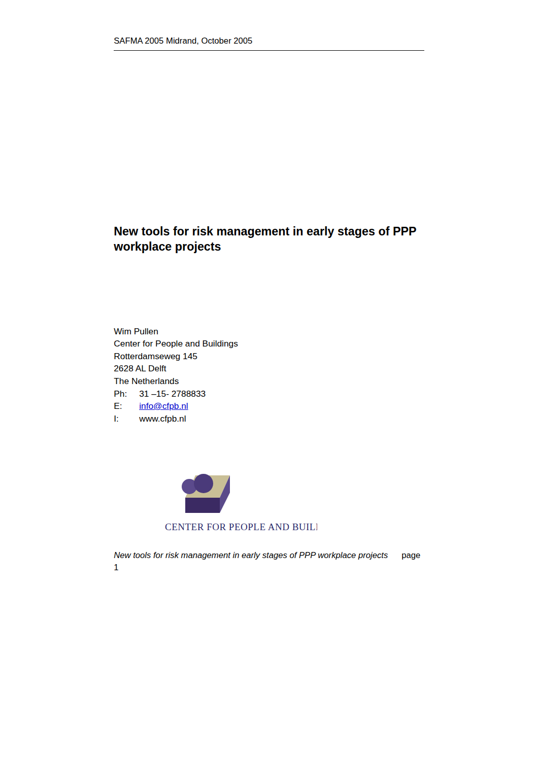SAFMA 2005 Midrand, October 2005
New tools for risk management in early stages of PPP workplace projects
Wim Pullen Center for People and Buildings Rotterdamseweg 145 2628 AL Delft The Netherlands Ph: 31 –15- 2788833 E: info@cfpb.nl I: www.cfpb.nl
Center for People and Buildings logo CENTER FOR PEOPLE AND BUILDINGS
New tools for risk management in early stages of PPP workplace projectspage 1